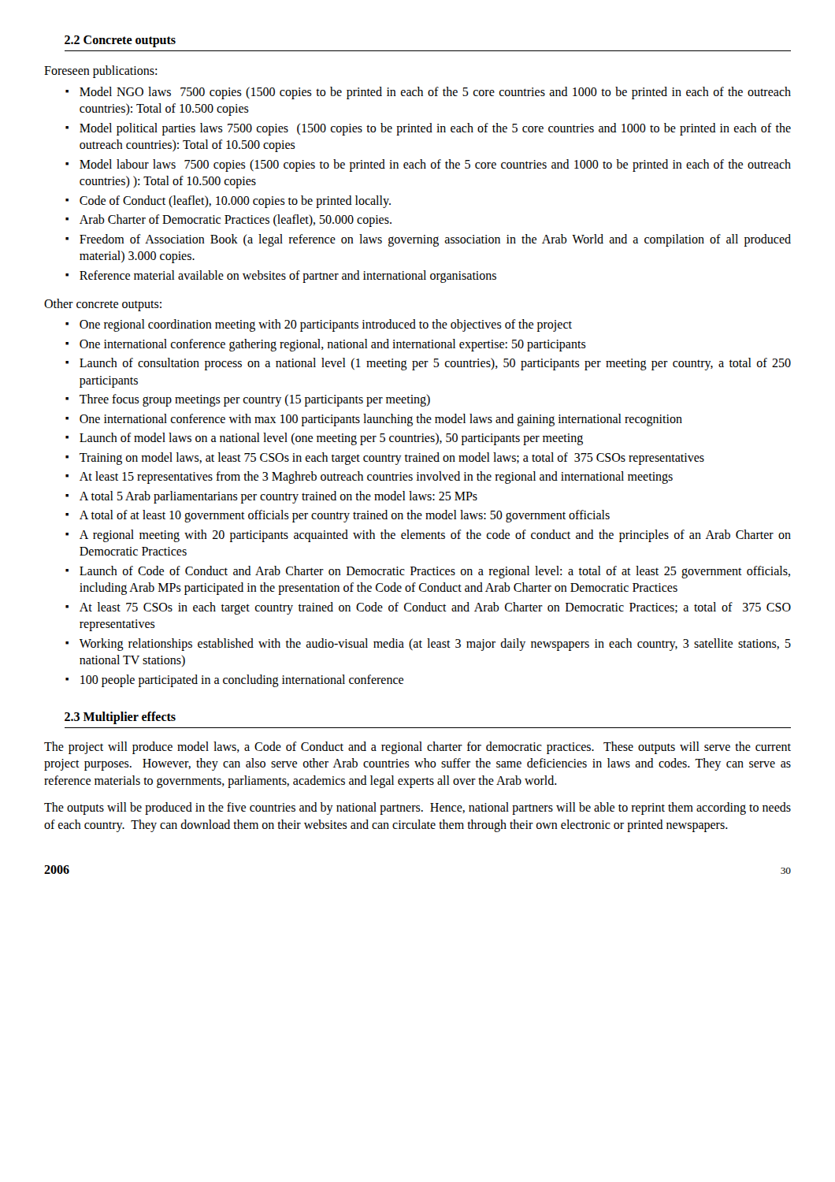2.2 Concrete outputs
Foreseen publications:
Model NGO laws 7500 copies (1500 copies to be printed in each of the 5 core countries and 1000 to be printed in each of the outreach countries): Total of 10.500 copies
Model political parties laws 7500 copies (1500 copies to be printed in each of the 5 core countries and 1000 to be printed in each of the outreach countries): Total of 10.500 copies
Model labour laws 7500 copies (1500 copies to be printed in each of the 5 core countries and 1000 to be printed in each of the outreach countries) ): Total of 10.500 copies
Code of Conduct (leaflet), 10.000 copies to be printed locally.
Arab Charter of Democratic Practices (leaflet), 50.000 copies.
Freedom of Association Book (a legal reference on laws governing association in the Arab World and a compilation of all produced material) 3.000 copies.
Reference material available on websites of partner and international organisations
Other concrete outputs:
One regional coordination meeting with 20 participants introduced to the objectives of the project
One international conference gathering regional, national and international expertise: 50 participants
Launch of consultation process on a national level (1 meeting per 5 countries), 50 participants per meeting per country, a total of 250 participants
Three focus group meetings per country (15 participants per meeting)
One international conference with max 100 participants launching the model laws and gaining international recognition
Launch of model laws on a national level (one meeting per 5 countries), 50 participants per meeting
Training on model laws, at least 75 CSOs in each target country trained on model laws; a total of 375 CSOs representatives
At least 15 representatives from the 3 Maghreb outreach countries involved in the regional and international meetings
A total 5 Arab parliamentarians per country trained on the model laws: 25 MPs
A total of at least 10 government officials per country trained on the model laws: 50 government officials
A regional meeting with 20 participants acquainted with the elements of the code of conduct and the principles of an Arab Charter on Democratic Practices
Launch of Code of Conduct and Arab Charter on Democratic Practices on a regional level: a total of at least 25 government officials, including Arab MPs participated in the presentation of the Code of Conduct and Arab Charter on Democratic Practices
At least 75 CSOs in each target country trained on Code of Conduct and Arab Charter on Democratic Practices; a total of 375 CSO representatives
Working relationships established with the audio-visual media (at least 3 major daily newspapers in each country, 3 satellite stations, 5 national TV stations)
100 people participated in a concluding international conference
2.3 Multiplier effects
The project will produce model laws, a Code of Conduct and a regional charter for democratic practices. These outputs will serve the current project purposes. However, they can also serve other Arab countries who suffer the same deficiencies in laws and codes. They can serve as reference materials to governments, parliaments, academics and legal experts all over the Arab world.
The outputs will be produced in the five countries and by national partners. Hence, national partners will be able to reprint them according to needs of each country. They can download them on their websites and can circulate them through their own electronic or printed newspapers.
2006 30